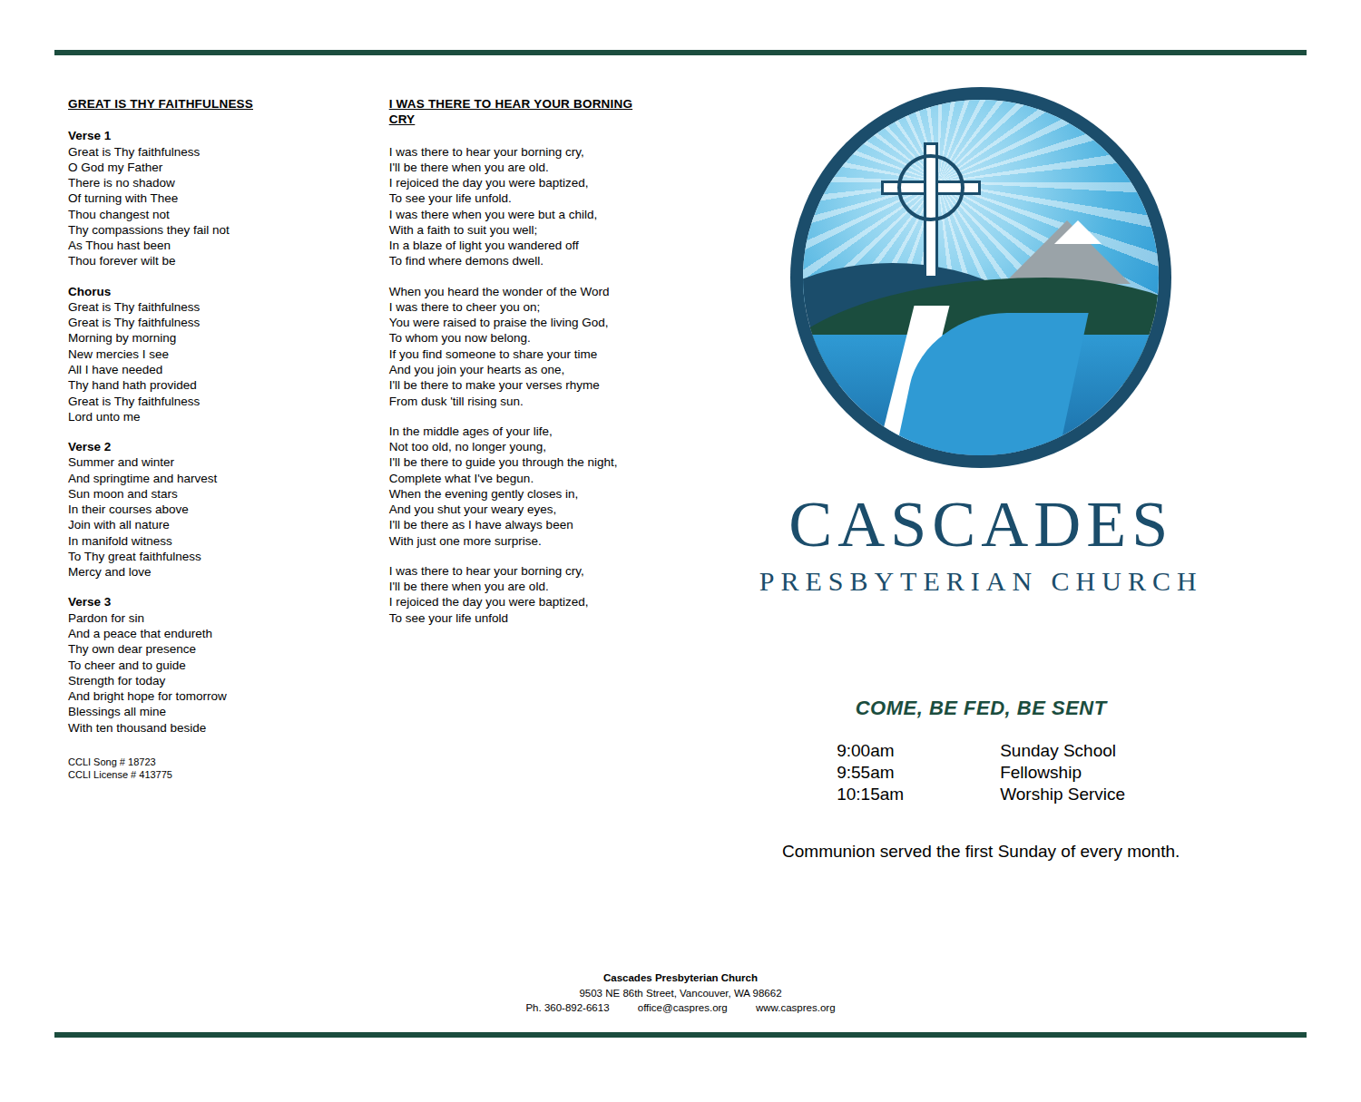GREAT IS THY FAITHFULNESS
Verse 1
Great is Thy faithfulness
O God my Father
There is no shadow
Of turning with Thee
Thou changest not
Thy compassions they fail not
As Thou hast been
Thou forever wilt be
Chorus
Great is Thy faithfulness
Great is Thy faithfulness
Morning by morning
New mercies I see
All I have needed
Thy hand hath provided
Great is Thy faithfulness
Lord unto me
Verse 2
Summer and winter
And springtime and harvest
Sun moon and stars
In their courses above
Join with all nature
In manifold witness
To Thy great faithfulness
Mercy and love
Verse 3
Pardon for sin
And a peace that endureth
Thy own dear presence
To cheer and to guide
Strength for today
And bright hope for tomorrow
Blessings all mine
With ten thousand beside
CCLI Song # 18723
CCLI License # 413775
I WAS THERE TO HEAR YOUR BORNING CRY
I was there to hear your borning cry,
I'll be there when you are old.
I rejoiced the day you were baptized,
To see your life unfold.
I was there when you were but a child,
With a faith to suit you well;
In a blaze of light you wandered off
To find where demons dwell.
When you heard the wonder of the Word
I was there to cheer you on;
You were raised to praise the living God,
To whom you now belong.
If you find someone to share your time
And you join your hearts as one,
I'll be there to make your verses rhyme
From dusk 'till rising sun.
In the middle ages of your life,
Not too old, no longer young,
I'll be there to guide you through the night,
Complete what I've begun.
When the evening gently closes in,
And you shut your weary eyes,
I'll be there as I have always been
With just one more surprise.
I was there to hear your borning cry,
I'll be there when you are old.
I rejoiced the day you were baptized,
To see your life unfold
CASCADES
PRESBYTERIAN CHURCH
COME, BE FED, BE SENT
| 9:00am | Sunday School |
| 9:55am | Fellowship |
| 10:15am | Worship Service |
Communion served the first Sunday of every month.
Cascades Presbyterian Church
9503 NE 86th Street, Vancouver, WA 98662
Ph. 360-892-6613 office@caspres.org www.caspres.org